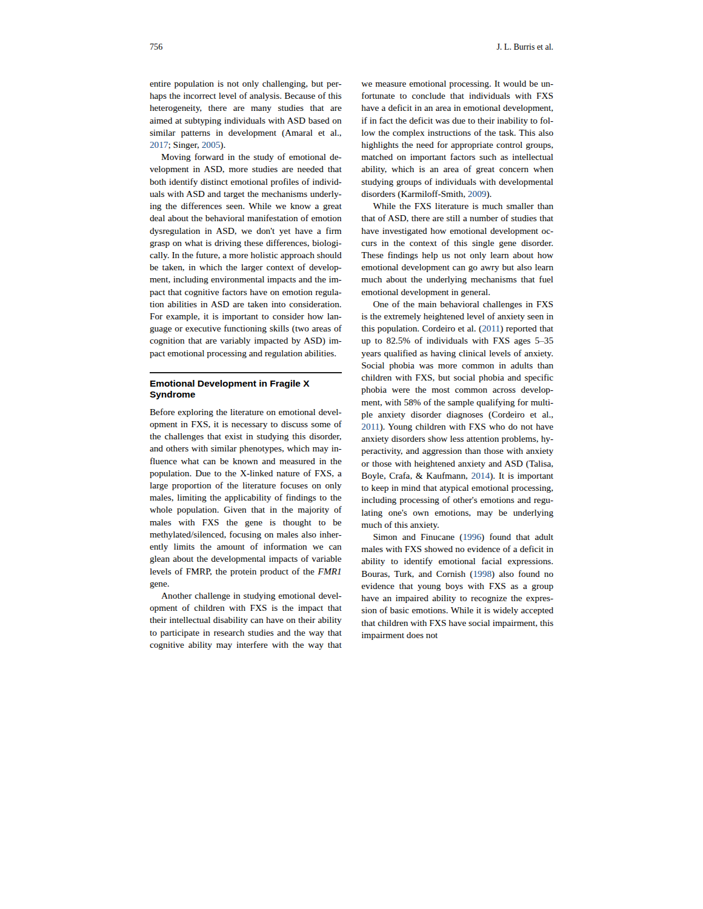756 J. L. Burris et al.
entire population is not only challenging, but perhaps the incorrect level of analysis. Because of this heterogeneity, there are many studies that are aimed at subtyping individuals with ASD based on similar patterns in development (Amaral et al., 2017; Singer, 2005).
Moving forward in the study of emotional development in ASD, more studies are needed that both identify distinct emotional profiles of individuals with ASD and target the mechanisms underlying the differences seen. While we know a great deal about the behavioral manifestation of emotion dysregulation in ASD, we don't yet have a firm grasp on what is driving these differences, biologically. In the future, a more holistic approach should be taken, in which the larger context of development, including environmental impacts and the impact that cognitive factors have on emotion regulation abilities in ASD are taken into consideration. For example, it is important to consider how language or executive functioning skills (two areas of cognition that are variably impacted by ASD) impact emotional processing and regulation abilities.
Emotional Development in Fragile X Syndrome
Before exploring the literature on emotional development in FXS, it is necessary to discuss some of the challenges that exist in studying this disorder, and others with similar phenotypes, which may influence what can be known and measured in the population. Due to the X-linked nature of FXS, a large proportion of the literature focuses on only males, limiting the applicability of findings to the whole population. Given that in the majority of males with FXS the gene is thought to be methylated/silenced, focusing on males also inherently limits the amount of information we can glean about the developmental impacts of variable levels of FMRP, the protein product of the FMR1 gene.
Another challenge in studying emotional development of children with FXS is the impact that their intellectual disability can have on their ability to participate in research studies and the way that cognitive ability may interfere with the way that we measure emotional processing. It would be unfortunate to conclude that individuals with FXS have a deficit in an area in emotional development, if in fact the deficit was due to their inability to follow the complex instructions of the task. This also highlights the need for appropriate control groups, matched on important factors such as intellectual ability, which is an area of great concern when studying groups of individuals with developmental disorders (Karmiloff-Smith, 2009).
While the FXS literature is much smaller than that of ASD, there are still a number of studies that have investigated how emotional development occurs in the context of this single gene disorder. These findings help us not only learn about how emotional development can go awry but also learn much about the underlying mechanisms that fuel emotional development in general.
One of the main behavioral challenges in FXS is the extremely heightened level of anxiety seen in this population. Cordeiro et al. (2011) reported that up to 82.5% of individuals with FXS ages 5–35 years qualified as having clinical levels of anxiety. Social phobia was more common in adults than children with FXS, but social phobia and specific phobia were the most common across development, with 58% of the sample qualifying for multiple anxiety disorder diagnoses (Cordeiro et al., 2011). Young children with FXS who do not have anxiety disorders show less attention problems, hyperactivity, and aggression than those with anxiety or those with heightened anxiety and ASD (Talisa, Boyle, Crafa, & Kaufmann, 2014). It is important to keep in mind that atypical emotional processing, including processing of other's emotions and regulating one's own emotions, may be underlying much of this anxiety.
Simon and Finucane (1996) found that adult males with FXS showed no evidence of a deficit in ability to identify emotional facial expressions. Bouras, Turk, and Cornish (1998) also found no evidence that young boys with FXS as a group have an impaired ability to recognize the expression of basic emotions. While it is widely accepted that children with FXS have social impairment, this impairment does not